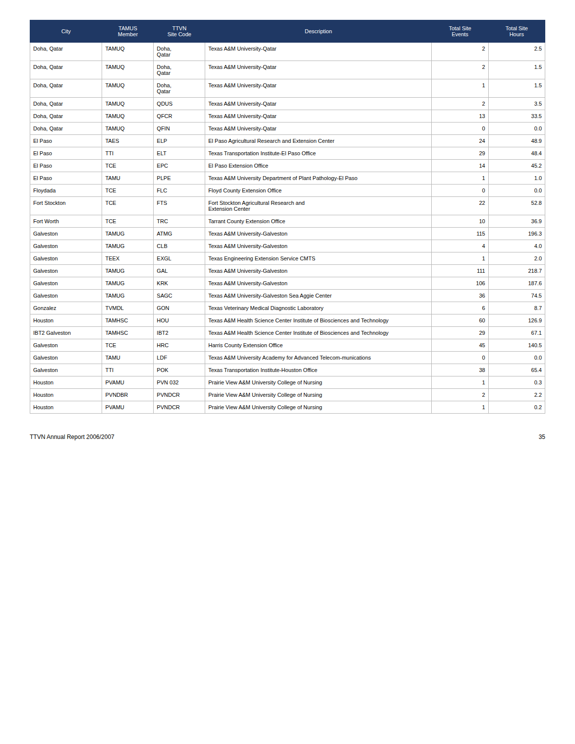| City | TAMUS Member | TTVN Site Code | Description | Total Site Events | Total Site Hours |
| --- | --- | --- | --- | --- | --- |
| Doha, Qatar | TAMUQ | Doha, Qatar | Texas A&M University-Qatar | 2 | 2.5 |
| Doha, Qatar | TAMUQ | Doha, Qatar | Texas A&M University-Qatar | 2 | 1.5 |
| Doha, Qatar | TAMUQ | Doha, Qatar | Texas A&M University-Qatar | 1 | 1.5 |
| Doha, Qatar | TAMUQ | QDUS | Texas A&M University-Qatar | 2 | 3.5 |
| Doha, Qatar | TAMUQ | QFCR | Texas A&M University-Qatar | 13 | 33.5 |
| Doha, Qatar | TAMUQ | QFIN | Texas A&M University-Qatar | 0 | 0.0 |
| El Paso | TAES | ELP | El Paso Agricultural Research and Extension Center | 24 | 48.9 |
| El Paso | TTI | ELT | Texas Transportation Institute-El Paso Office | 29 | 48.4 |
| El Paso | TCE | EPC | El Paso Extension Office | 14 | 45.2 |
| El Paso | TAMU | PLPE | Texas A&M University Department of Plant Pathology-El Paso | 1 | 1.0 |
| Floydada | TCE | FLC | Floyd County Extension Office | 0 | 0.0 |
| Fort Stockton | TCE | FTS | Fort Stockton Agricultural Research and Extension Center | 22 | 52.8 |
| Fort Worth | TCE | TRC | Tarrant County Extension Office | 10 | 36.9 |
| Galveston | TAMUG | ATMG | Texas A&M University-Galveston | 115 | 196.3 |
| Galveston | TAMUG | CLB | Texas A&M University-Galveston | 4 | 4.0 |
| Galveston | TEEX | EXGL | Texas Engineering Extension Service CMTS | 1 | 2.0 |
| Galveston | TAMUG | GAL | Texas A&M University-Galveston | 111 | 218.7 |
| Galveston | TAMUG | KRK | Texas A&M University-Galveston | 106 | 187.6 |
| Galveston | TAMUG | SAGC | Texas A&M University-Galveston Sea Aggie Center | 36 | 74.5 |
| Gonzalez | TVMDL | GON | Texas Veterinary Medical Diagnostic Laboratory | 6 | 8.7 |
| Houston | TAMHSC | HOU | Texas A&M Health Science Center Institute of Biosciences and Technology | 60 | 126.9 |
| IBT2 Galveston | TAMHSC | IBT2 | Texas A&M Health Science Center Institute of Biosciences and Technology | 29 | 67.1 |
| Galveston | TCE | HRC | Harris County Extension Office | 45 | 140.5 |
| Galveston | TAMU | LDF | Texas A&M University Academy for Advanced Telecom-munications | 0 | 0.0 |
| Galveston | TTI | POK | Texas Transportation Institute-Houston Office | 38 | 65.4 |
| Houston | PVAMU | PVN 032 | Prairie View A&M University College of Nursing | 1 | 0.3 |
| Houston | PVNDBR | PVNDCR | Prairie View A&M University College of Nursing | 2 | 2.2 |
| Houston | PVAMU | PVNDCR | Prairie View A&M University College of Nursing | 1 | 0.2 |
TTVN Annual Report 2006/2007 35